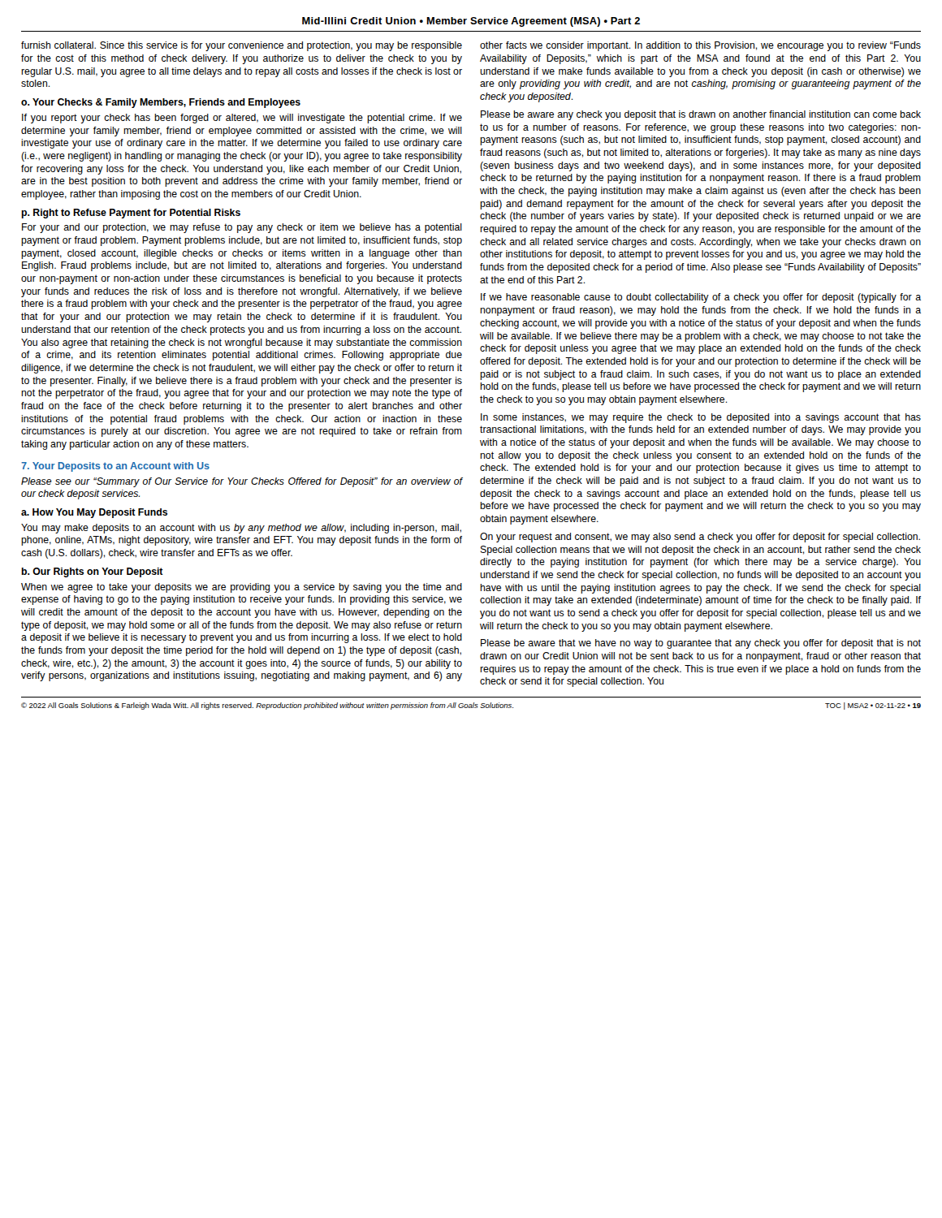Mid-Illini Credit Union • Member Service Agreement (MSA) • Part 2
furnish collateral. Since this service is for your convenience and protection, you may be responsible for the cost of this method of check delivery. If you authorize us to deliver the check to you by regular U.S. mail, you agree to all time delays and to repay all costs and losses if the check is lost or stolen.
o. Your Checks & Family Members, Friends and Employees
If you report your check has been forged or altered, we will investigate the potential crime. If we determine your family member, friend or employee committed or assisted with the crime, we will investigate your use of ordinary care in the matter. If we determine you failed to use ordinary care (i.e., were negligent) in handling or managing the check (or your ID), you agree to take responsibility for recovering any loss for the check. You understand you, like each member of our Credit Union, are in the best position to both prevent and address the crime with your family member, friend or employee, rather than imposing the cost on the members of our Credit Union.
p. Right to Refuse Payment for Potential Risks
For your and our protection, we may refuse to pay any check or item we believe has a potential payment or fraud problem. Payment problems include, but are not limited to, insufficient funds, stop payment, closed account, illegible checks or checks or items written in a language other than English. Fraud problems include, but are not limited to, alterations and forgeries. You understand our non-payment or non-action under these circumstances is beneficial to you because it protects your funds and reduces the risk of loss and is therefore not wrongful. Alternatively, if we believe there is a fraud problem with your check and the presenter is the perpetrator of the fraud, you agree that for your and our protection we may retain the check to determine if it is fraudulent. You understand that our retention of the check protects you and us from incurring a loss on the account. You also agree that retaining the check is not wrongful because it may substantiate the commission of a crime, and its retention eliminates potential additional crimes. Following appropriate due diligence, if we determine the check is not fraudulent, we will either pay the check or offer to return it to the presenter. Finally, if we believe there is a fraud problem with your check and the presenter is not the perpetrator of the fraud, you agree that for your and our protection we may note the type of fraud on the face of the check before returning it to the presenter to alert branches and other institutions of the potential fraud problems with the check. Our action or inaction in these circumstances is purely at our discretion. You agree we are not required to take or refrain from taking any particular action on any of these matters.
7. Your Deposits to an Account with Us
Please see our “Summary of Our Service for Your Checks Offered for Deposit” for an overview of our check deposit services.
a. How You May Deposit Funds
You may make deposits to an account with us by any method we allow, including in-person, mail, phone, online, ATMs, night depository, wire transfer and EFT. You may deposit funds in the form of cash (U.S. dollars), check, wire transfer and EFTs as we offer.
b. Our Rights on Your Deposit
When we agree to take your deposits we are providing you a service by saving you the time and expense of having to go to the paying institution to receive your funds. In providing this service, we will credit the amount of the deposit to the account you have with us. However, depending on the type of deposit, we may hold some or all of the funds from the deposit. We may also refuse or return a deposit if we believe it is necessary to prevent you and us from incurring a loss. If we elect to hold the funds from your deposit the time period for the hold will depend on 1) the type of deposit (cash, check, wire, etc.), 2) the amount, 3) the account it goes into, 4) the source of funds, 5) our ability to verify persons, organizations and institutions issuing, negotiating and making payment, and 6) any other facts we consider important. In addition to this Provision, we encourage you to review “Funds Availability of Deposits,” which is part of the MSA and found at the end of this Part 2. You understand if we make funds available to you from a check you deposit (in cash or otherwise) we are only providing you with credit, and are not cashing, promising or guaranteeing payment of the check you deposited.
Please be aware any check you deposit that is drawn on another financial institution can come back to us for a number of reasons. For reference, we group these reasons into two categories: non-payment reasons (such as, but not limited to, insufficient funds, stop payment, closed account) and fraud reasons (such as, but not limited to, alterations or forgeries). It may take as many as nine days (seven business days and two weekend days), and in some instances more, for your deposited check to be returned by the paying institution for a nonpayment reason. If there is a fraud problem with the check, the paying institution may make a claim against us (even after the check has been paid) and demand repayment for the amount of the check for several years after you deposit the check (the number of years varies by state). If your deposited check is returned unpaid or we are required to repay the amount of the check for any reason, you are responsible for the amount of the check and all related service charges and costs. Accordingly, when we take your checks drawn on other institutions for deposit, to attempt to prevent losses for you and us, you agree we may hold the funds from the deposited check for a period of time. Also please see “Funds Availability of Deposits” at the end of this Part 2.
If we have reasonable cause to doubt collectability of a check you offer for deposit (typically for a nonpayment or fraud reason), we may hold the funds from the check. If we hold the funds in a checking account, we will provide you with a notice of the status of your deposit and when the funds will be available. If we believe there may be a problem with a check, we may choose to not take the check for deposit unless you agree that we may place an extended hold on the funds of the check offered for deposit. The extended hold is for your and our protection to determine if the check will be paid or is not subject to a fraud claim. In such cases, if you do not want us to place an extended hold on the funds, please tell us before we have processed the check for payment and we will return the check to you so you may obtain payment elsewhere.
In some instances, we may require the check to be deposited into a savings account that has transactional limitations, with the funds held for an extended number of days. We may provide you with a notice of the status of your deposit and when the funds will be available. We may choose to not allow you to deposit the check unless you consent to an extended hold on the funds of the check. The extended hold is for your and our protection because it gives us time to attempt to determine if the check will be paid and is not subject to a fraud claim. If you do not want us to deposit the check to a savings account and place an extended hold on the funds, please tell us before we have processed the check for payment and we will return the check to you so you may obtain payment elsewhere.
On your request and consent, we may also send a check you offer for deposit for special collection. Special collection means that we will not deposit the check in an account, but rather send the check directly to the paying institution for payment (for which there may be a service charge). You understand if we send the check for special collection, no funds will be deposited to an account you have with us until the paying institution agrees to pay the check. If we send the check for special collection it may take an extended (indeterminate) amount of time for the check to be finally paid. If you do not want us to send a check you offer for deposit for special collection, please tell us and we will return the check to you so you may obtain payment elsewhere.
Please be aware that we have no way to guarantee that any check you offer for deposit that is not drawn on our Credit Union will not be sent back to us for a nonpayment, fraud or other reason that requires us to repay the amount of the check. This is true even if we place a hold on funds from the check or send it for special collection. You
© 2022 All Goals Solutions & Farleigh Wada Witt. All rights reserved. Reproduction prohibited without written permission from All Goals Solutions.
TOC | MSA2 • 02-11-22 • 19